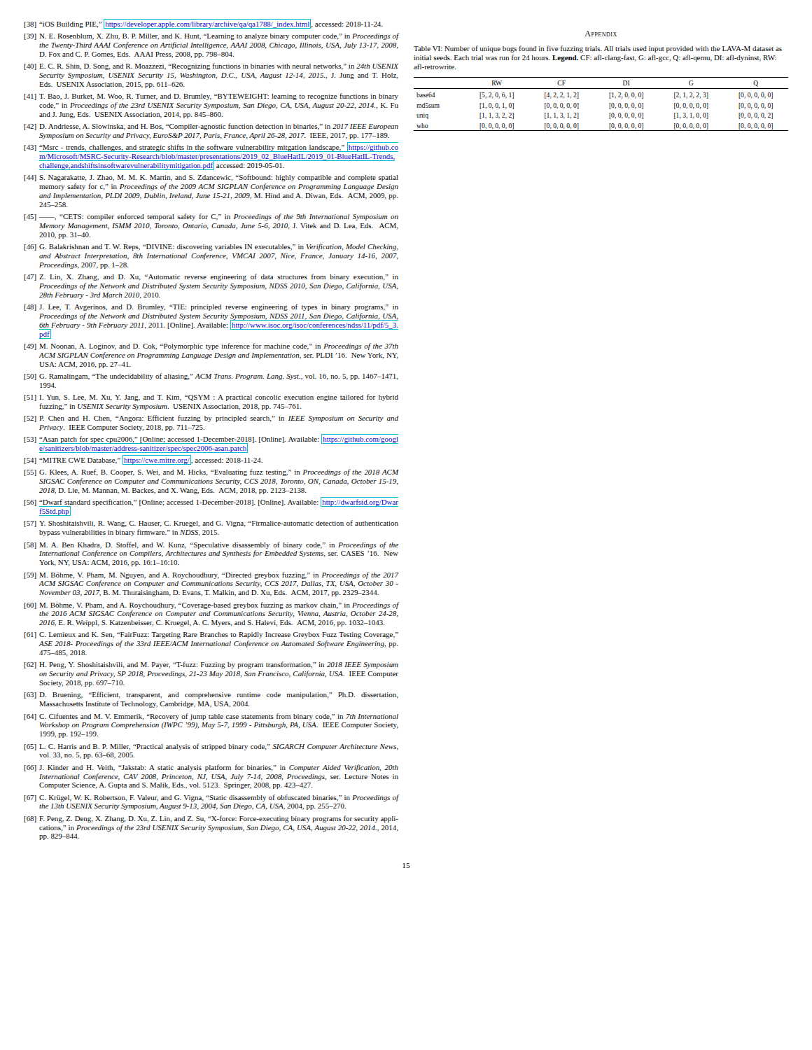[38]“iOS Building PIE,” https://developer.apple.com/library/archive/qa/qa1788/_index.html, accessed: 2018-11-24.
[39] N. E. Rosenblum, X. Zhu, B. P. Miller, and K. Hunt, “Learning to analyze binary computer code,” in Proceedings of the Twenty-Third AAAI Conference on Artificial Intelligence, AAAI 2008, Chicago, Illinois, USA, July 13-17, 2008, D. Fox and C. P. Gomes, Eds. AAAI Press, 2008, pp. 798–804.
[40] E. C. R. Shin, D. Song, and R. Moazzezi, “Recognizing functions in binaries with neural networks,” in 24th USENIX Security Symposium, USENIX Security 15, Washington, D.C., USA, August 12-14, 2015., J. Jung and T. Holz, Eds. USENIX Association, 2015, pp. 611–626.
[41] T. Bao, J. Burket, M. Woo, R. Turner, and D. Brumley, “BYTEWEIGHT: learning to recognize functions in binary code,” in Proceedings of the 23rd USENIX Security Symposium, San Diego, CA, USA, August 20-22, 2014., K. Fu and J. Jung, Eds. USENIX Association, 2014, pp. 845–860.
[42] D. Andriesse, A. Slowinska, and H. Bos, “Compiler-agnostic function detection in binaries,” in 2017 IEEE European Symposium on Security and Privacy, EuroS&P 2017, Paris, France, April 26-28, 2017. IEEE, 2017, pp. 177–189.
[43]“Msrc - trends, challenges, and strategic shifts in the software vulnerability mitgation landscape,” https://github.com/Microsoft/MSRC-Security-Research/blob/master/presentations/2019_02_BlueHatIL/2019_01-BlueHatIL-Trends,challenge,andshiftsinsoftwarevulnerabilitymitigation.pdf accessed: 2019-05-01.
[44] S. Nagarakatte, J. Zhao, M. M. K. Martin, and S. Zdancewic, “Softbound: highly compatible and complete spatial memory safety for c,” in Proceedings of the 2009 ACM SIGPLAN Conference on Programming Language Design and Implementation, PLDI 2009, Dublin, Ireland, June 15-21, 2009, M. Hind and A. Diwan, Eds. ACM, 2009, pp. 245–258.
[45]——, “CETS: compiler enforced temporal safety for C,” in Proceedings of the 9th International Symposium on Memory Management, ISMM 2010, Toronto, Ontario, Canada, June 5-6, 2010, J. Vitek and D. Lea, Eds. ACM, 2010, pp. 31–40.
[46] G. Balakrishnan and T. W. Reps, “DIVINE: discovering variables IN executables,” in Verification, Model Checking, and Abstract Interpretation, 8th International Conference, VMCAI 2007, Nice, France, January 14-16, 2007, Proceedings, 2007, pp. 1–28.
[47] Z. Lin, X. Zhang, and D. Xu, “Automatic reverse engineering of data structures from binary execution,” in Proceedings of the Network and Distributed System Security Symposium, NDSS 2010, San Diego, California, USA, 28th February - 3rd March 2010, 2010.
[48] J. Lee, T. Avgerinos, and D. Brumley, “TIE: principled reverse engineering of types in binary programs,” in Proceedings of the Network and Distributed System Security Symposium, NDSS 2011, San Diego, California, USA, 6th February - 9th February 2011, 2011. [Online]. Available: http://www.isoc.org/isoc/conferences/ndss/11/pdf/5_3.pdf
[49] M. Noonan, A. Loginov, and D. Cok, “Polymorphic type inference for machine code,” in Proceedings of the 37th ACM SIGPLAN Conference on Programming Language Design and Implementation, ser. PLDI ’16. New York, NY, USA: ACM, 2016, pp. 27–41.
[50] G. Ramalingam, “The undecidability of aliasing,” ACM Trans. Program. Lang. Syst., vol. 16, no. 5, pp. 1467–1471, 1994.
[51] I. Yun, S. Lee, M. Xu, Y. Jang, and T. Kim, “QSYM : A practical concolic execution engine tailored for hybrid fuzzing,” in USENIX Security Symposium. USENIX Association, 2018, pp. 745–761.
[52] P. Chen and H. Chen, “Angora: Efficient fuzzing by principled search,” in IEEE Symposium on Security and Privacy. IEEE Computer Society, 2018, pp. 711–725.
[53]“Asan patch for spec cpu2006,” [Online; accessed 1-December-2018]. [Online]. Available: https://github.com/google/sanitizers/blob/master/address-sanitizer/spec/spec2006-asan.patch
[54]“MITRE CWE Database,” https://cwe.mitre.org/, accessed: 2018-11-24.
[55] G. Klees, A. Ruef, B. Cooper, S. Wei, and M. Hicks, “Evaluating fuzz testing,” in Proceedings of the 2018 ACM SIGSAC Conference on Computer and Communications Security, CCS 2018, Toronto, ON, Canada, October 15-19, 2018, D. Lie, M. Mannan, M. Backes, and X. Wang, Eds. ACM, 2018, pp. 2123–2138.
[56]“Dwarf standard specification,” [Online; accessed 1-December-2018]. [Online]. Available: http://dwarfstd.org/Dwarf5Std.php
[57] Y. Shoshitaishvili, R. Wang, C. Hauser, C. Kruegel, and G. Vigna, “Firmalice-automatic detection of authentication bypass vulnerabilities in binary firmware.” in NDSS, 2015.
[58] M. A. Ben Khadra, D. Stoffel, and W. Kunz, “Speculative disassembly of binary code,” in Proceedings of the International Conference on Compilers, Architectures and Synthesis for Embedded Systems, ser. CASES ’16. New York, NY, USA: ACM, 2016, pp. 16:1–16:10.
[59] M. Böhme, V. Pham, M. Nguyen, and A. Roychoudhury, “Directed greybox fuzzing,” in Proceedings of the 2017 ACM SIGSAC Conference on Computer and Communications Security, CCS 2017, Dallas, TX, USA, October 30 - November 03, 2017, B. M. Thuraisingham, D. Evans, T. Malkin, and D. Xu, Eds. ACM, 2017, pp. 2329–2344.
[60] M. Böhme, V. Pham, and A. Roychoudhury, “Coverage-based greybox fuzzing as markov chain,” in Proceedings of the 2016 ACM SIGSAC Conference on Computer and Communications Security, Vienna, Austria, October 24-28, 2016, E. R. Weippl, S. Katzenbeisser, C. Kruegel, A. C. Myers, and S. Halevi, Eds. ACM, 2016, pp. 1032–1043.
[61] C. Lemieux and K. Sen, “FairFuzz: Targeting Rare Branches to Rapidly Increase Greybox Fuzz Testing Coverage,” ASE 2018- Proceedings of the 33rd IEEE/ACM International Conference on Automated Software Engineering, pp. 475–485, 2018.
[62] H. Peng, Y. Shoshitaishvili, and M. Payer, “T-fuzz: Fuzzing by program transformation,” in 2018 IEEE Symposium on Security and Privacy, SP 2018, Proceedings, 21-23 May 2018, San Francisco, California, USA. IEEE Computer Society, 2018, pp. 697–710.
[63] D. Bruening, “Efficient, transparent, and comprehensive runtime code manipulation,” Ph.D. dissertation, Massachusetts Institute of Technology, Cambridge, MA, USA, 2004.
[64] C. Cifuentes and M. V. Emmerik, “Recovery of jump table case statements from binary code,” in 7th International Workshop on Program Comprehension (IWPC ’99), May 5-7, 1999 - Pittsburgh, PA, USA. IEEE Computer Society, 1999, pp. 192–199.
[65] L. C. Harris and B. P. Miller, “Practical analysis of stripped binary code,” SIGARCH Computer Architecture News, vol. 33, no. 5, pp. 63–68, 2005.
[66] J. Kinder and H. Veith, “Jakstab: A static analysis platform for binaries,” in Computer Aided Verification, 20th International Conference, CAV 2008, Princeton, NJ, USA, July 7-14, 2008, Proceedings, ser. Lecture Notes in Computer Science, A. Gupta and S. Malik, Eds., vol. 5123. Springer, 2008, pp. 423–427.
[67] C. Krügel, W. K. Robertson, F. Valeur, and G. Vigna, “Static disassembly of obfuscated binaries,” in Proceedings of the 13th USENIX Security Symposium, August 9-13, 2004, San Diego, CA, USA, 2004, pp. 255–270.
[68] F. Peng, Z. Deng, X. Zhang, D. Xu, Z. Lin, and Z. Su, “X-force: Force-executing binary programs for security applications,” in Proceedings of the 23rd USENIX Security Symposium, San Diego, CA, USA, August 20-22, 2014., 2014, pp. 829–844.
Appendix
Table VI: Number of unique bugs found in five fuzzing trials. All trials used input provided with the LAVA-M dataset as initial seeds. Each trial was run for 24 hours. Legend. CF: afl-clang-fast, G: afl-gcc, Q: afl-qemu, DI: afl-dyninst, RW: afl-retrowrite.
| | RW | CF | DI | G | Q |
| --- | --- | --- | --- | --- | --- |
| base64 | [5, 2, 0, 6, 1] | [4, 2, 2, 1, 2] | [1, 2, 0, 0, 0] | [2, 1, 2, 2, 3] | [0, 0, 0, 0, 0] |
| md5sum | [1, 0, 0, 1, 0] | [0, 0, 0, 0, 0] | [0, 0, 0, 0, 0] | [0, 0, 0, 0, 0] | [0, 0, 0, 0, 0] |
| uniq | [1, 1, 3, 2, 2] | [1, 1, 3, 1, 2] | [0, 0, 0, 0, 0] | [1, 3, 1, 0, 0] | [0, 0, 0, 0, 2] |
| who | [0, 0, 0, 0, 0] | [0, 0, 0, 0, 0] | [0, 0, 0, 0, 0] | [0, 0, 0, 0, 0] | [0, 0, 0, 0, 0] |
15